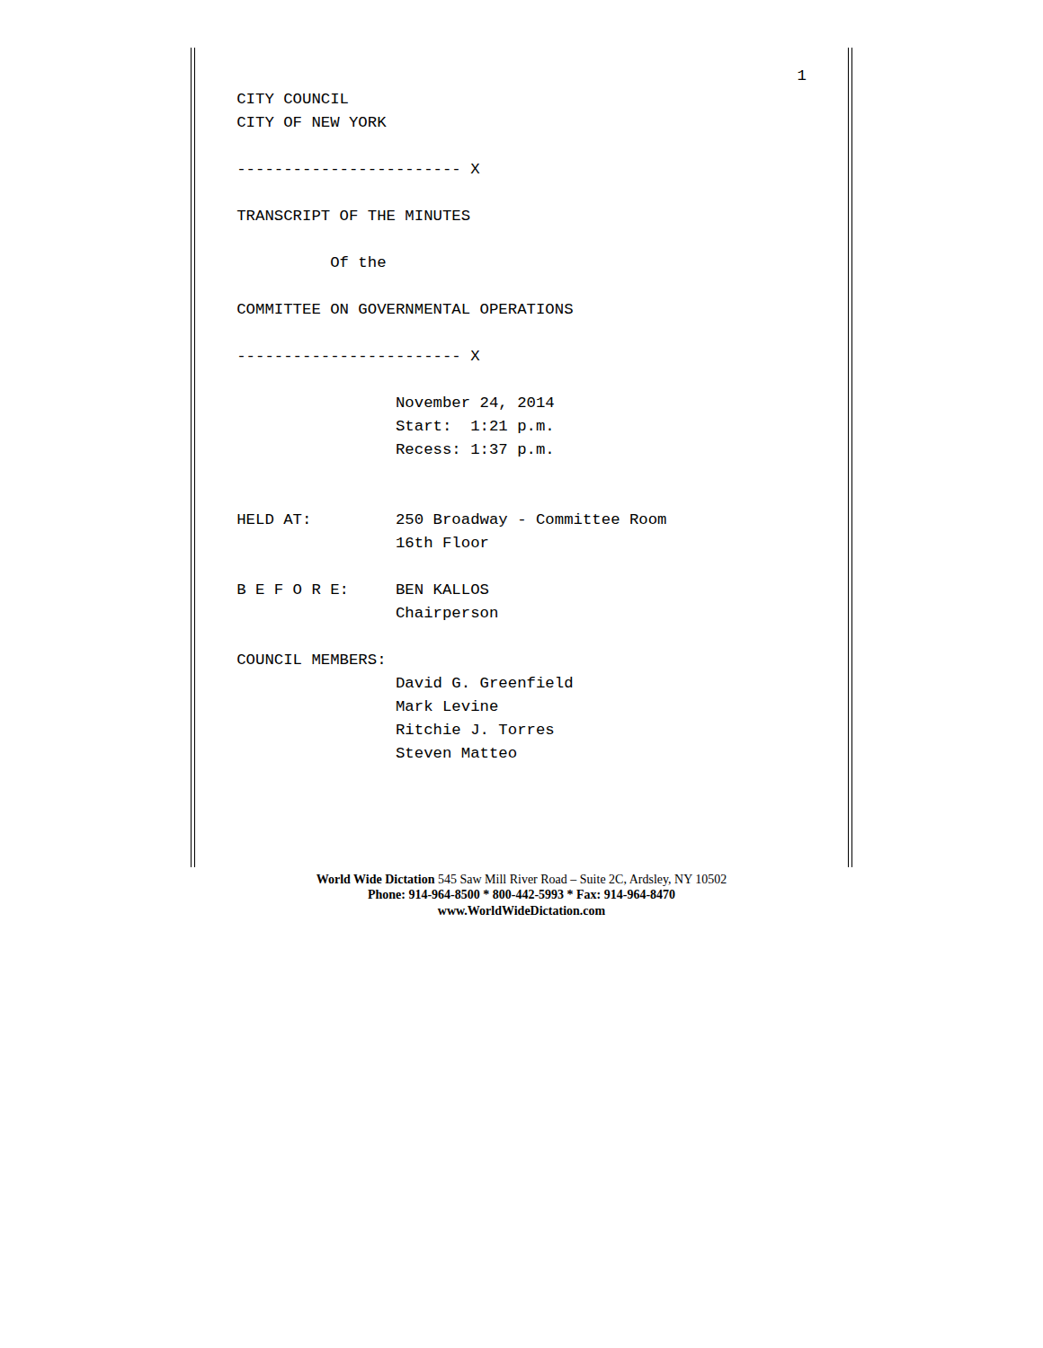1
CITY COUNCIL
CITY OF NEW YORK

------------------------ X

TRANSCRIPT OF THE MINUTES

          Of the

COMMITTEE ON GOVERNMENTAL OPERATIONS

------------------------ X

                 November 24, 2014
                 Start:  1:21 p.m.
                 Recess: 1:37 p.m.


HELD AT:         250 Broadway - Committee Room
                 16th Floor

B E F O R E:     BEN KALLOS
                 Chairperson

COUNCIL MEMBERS:
                 David G. Greenfield
                 Mark Levine
                 Ritchie J. Torres
                 Steven Matteo
World Wide Dictation 545 Saw Mill River Road – Suite 2C, Ardsley, NY 10502
Phone: 914-964-8500 * 800-442-5993 * Fax: 914-964-8470
www.WorldWideDictation.com